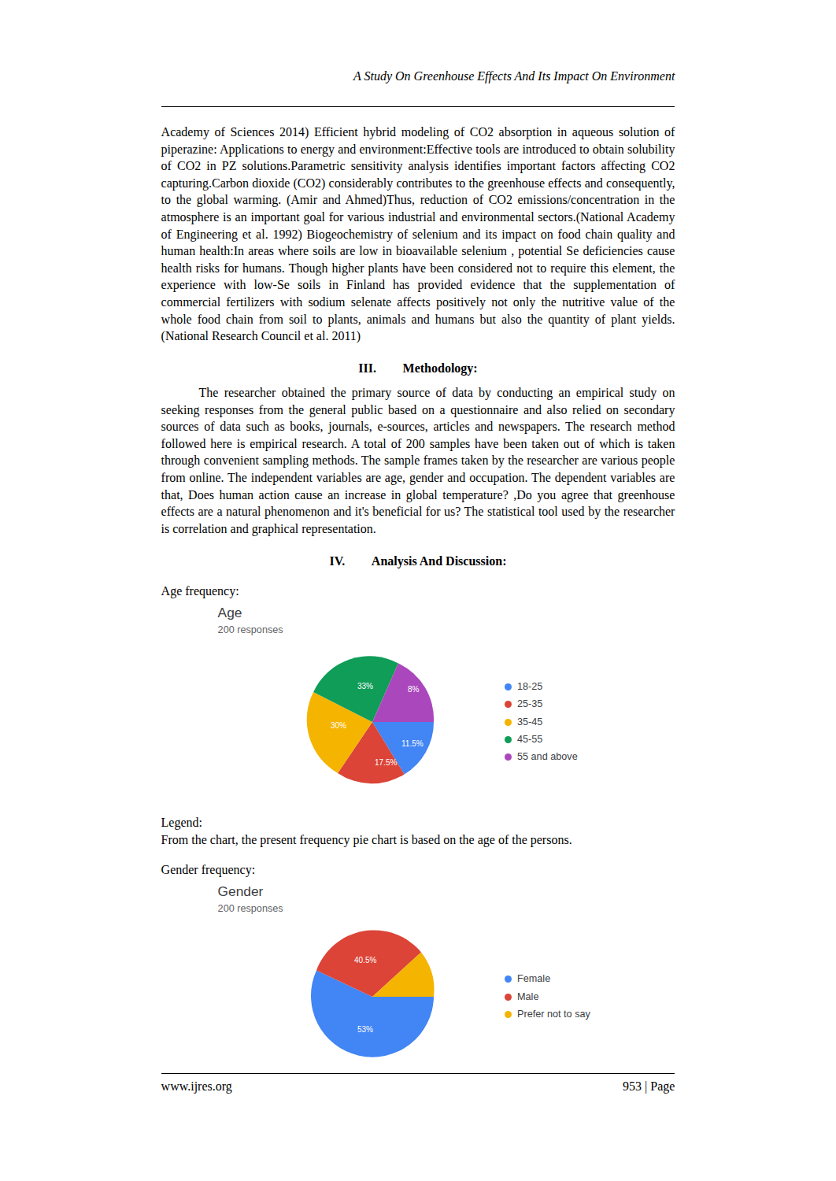A Study On Greenhouse Effects And Its Impact On Environment
Academy of Sciences 2014) Efficient hybrid modeling of CO2 absorption in aqueous solution of piperazine: Applications to energy and environment:Effective tools are introduced to obtain solubility of CO2 in PZ solutions.Parametric sensitivity analysis identifies important factors affecting CO2 capturing.Carbon dioxide (CO2) considerably contributes to the greenhouse effects and consequently, to the global warming. (Amir and Ahmed)Thus, reduction of CO2 emissions/concentration in the atmosphere is an important goal for various industrial and environmental sectors.(National Academy of Engineering et al. 1992) Biogeochemistry of selenium and its impact on food chain quality and human health:In areas where soils are low in bioavailable selenium , potential Se deficiencies cause health risks for humans. Though higher plants have been considered not to require this element, the experience with low-Se soils in Finland has provided evidence that the supplementation of commercial fertilizers with sodium selenate affects positively not only the nutritive value of the whole food chain from soil to plants, animals and humans but also the quantity of plant yields.(National Research Council et al. 2011)
III. Methodology:
The researcher obtained the primary source of data by conducting an empirical study on seeking responses from the general public based on a questionnaire and also relied on secondary sources of data such as books, journals, e-sources, articles and newspapers. The research method followed here is empirical research. A total of 200 samples have been taken out of which is taken through convenient sampling methods. The sample frames taken by the researcher are various people from online. The independent variables are age, gender and occupation. The dependent variables are that, Does human action cause an increase in global temperature? ,Do you agree that greenhouse effects are a natural phenomenon and it's beneficial for us? The statistical tool used by the researcher is correlation and graphical representation.
IV. Analysis And Discussion:
Age frequency:
Age
200 responses
11.5% 17.5% 30% 33% 8%
18-25
25-35
35-45
45-55
55 and above
Legend:
From the chart, the present frequency pie chart is based on the age of the persons.
Gender frequency:
Gender
200 responses
53% 40.5%
Female
Male
Prefer not to say
www.ijres.org 953 | Page